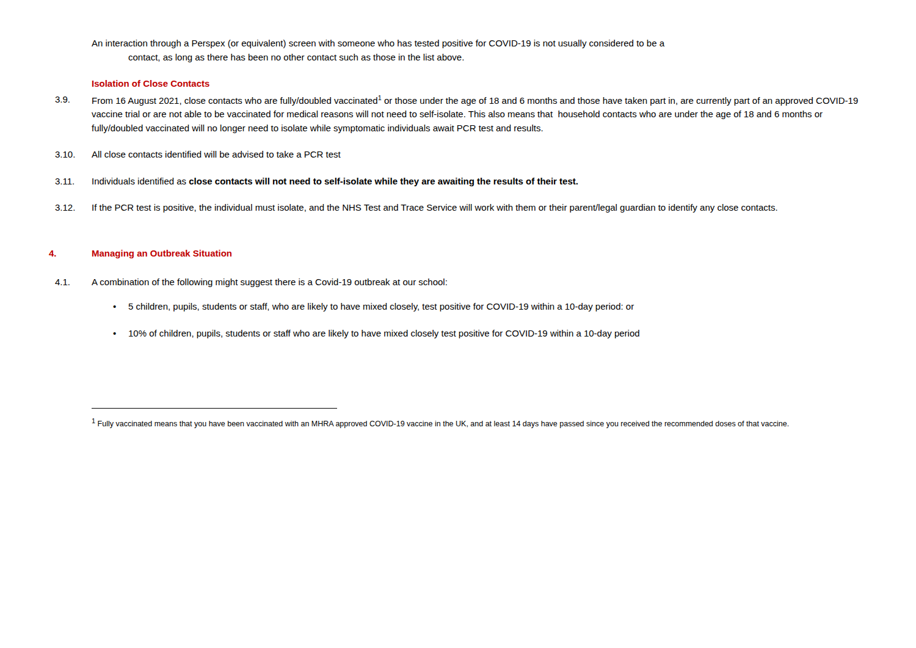An interaction through a Perspex (or equivalent) screen with someone who has tested positive for COVID-19 is not usually considered to be a contact, as long as there has been no other contact such as those in the list above.
Isolation of Close Contacts
3.9.
From 16 August 2021, close contacts who are fully/doubled vaccinated1 or those under the age of 18 and 6 months and those have taken part in, are currently part of an approved COVID-19 vaccine trial or are not able to be vaccinated for medical reasons will not need to self-isolate. This also means that household contacts who are under the age of 18 and 6 months or fully/doubled vaccinated will no longer need to isolate while symptomatic individuals await PCR test and results.
3.10.
All close contacts identified will be advised to take a PCR test
3.11.
Individuals identified as close contacts will not need to self-isolate while they are awaiting the results of their test.
3.12.
If the PCR test is positive, the individual must isolate, and the NHS Test and Trace Service will work with them or their parent/legal guardian to identify any close contacts.
4.
Managing an Outbreak Situation
4.1.
A combination of the following might suggest there is a Covid-19 outbreak at our school:
5 children, pupils, students or staff, who are likely to have mixed closely, test positive for COVID-19 within a 10-day period: or
10% of children, pupils, students or staff who are likely to have mixed closely test positive for COVID-19 within a 10-day period
1 Fully vaccinated means that you have been vaccinated with an MHRA approved COVID-19 vaccine in the UK, and at least 14 days have passed since you received the recommended doses of that vaccine.